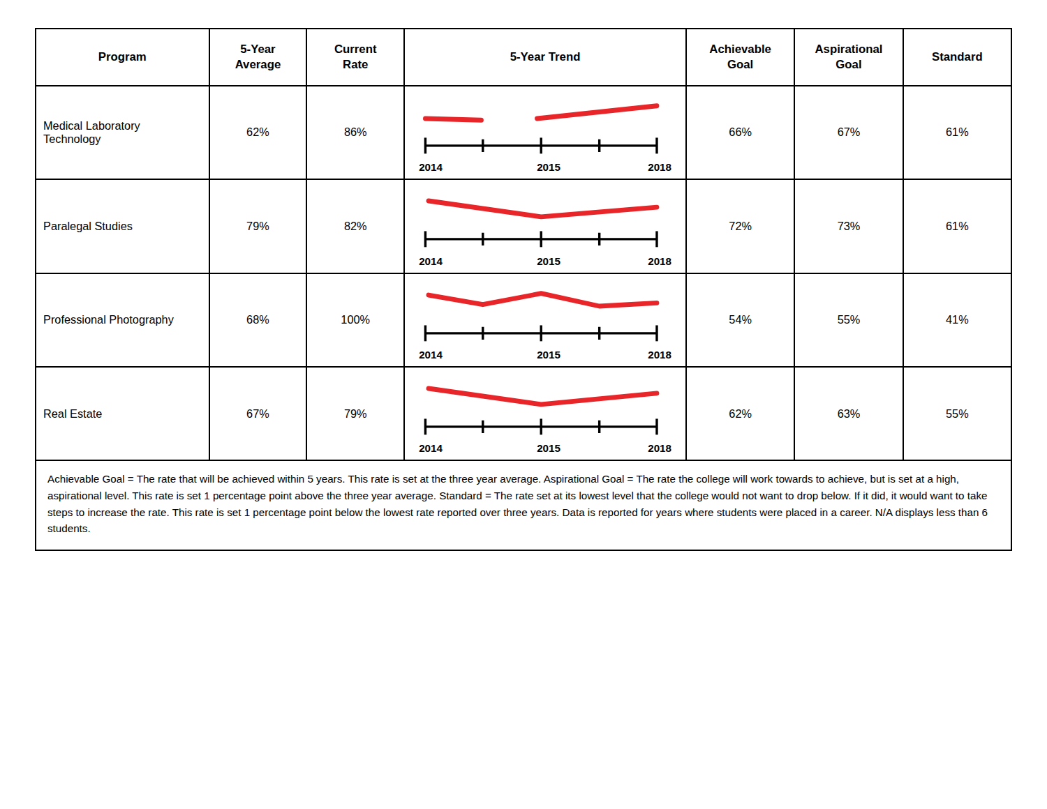| Program | 5-Year Average | Current Rate | 5-Year Trend | Achievable Goal | Aspirational Goal | Standard |
| --- | --- | --- | --- | --- | --- | --- |
| Medical Laboratory Technology | 62% | 86% | 2014 2015 2018 | 66% | 67% | 61% |
| Paralegal Studies | 79% | 82% | 2014 2015 2018 | 72% | 73% | 61% |
| Professional Photography | 68% | 100% | 2014 2015 2018 | 54% | 55% | 41% |
| Real Estate | 67% | 79% | 2014 2015 2018 | 62% | 63% | 55% |
| Achievable Goal = The rate that will be achieved within 5 years. This rate is set at the three year average. Aspirational Goal = The rate the college will work towards to achieve, but is set at a high, aspirational level. This rate is set 1 percentage point above the three year average. Standard = The rate set at its lowest level that the college would not want to drop below. If it did, it would want to take steps to increase the rate. This rate is set 1 percentage point below the lowest rate reported over three years. Data is reported for years where students were placed in a career. N/A displays less than 6 students. |